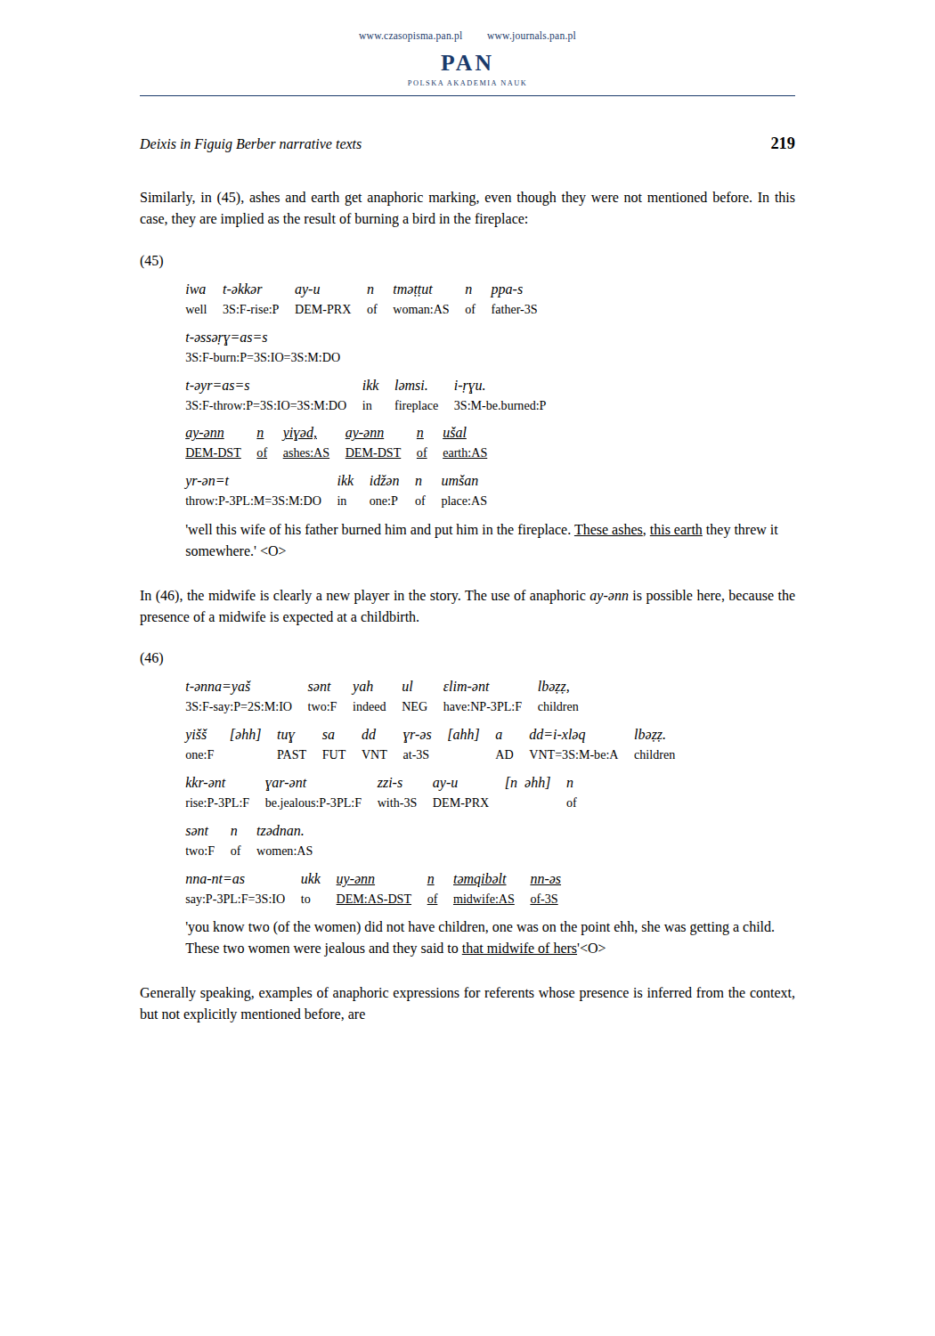www.czasopisma.pan.pl www.journals.pan.pl
PAN
POLSKA AKADEMIA NAUK
Deixis in Figuig Berber narrative texts 219
Similarly, in (45), ashes and earth get anaphoric marking, even though they were not mentioned before. In this case, they are implied as the result of burning a bird in the fireplace:
(45)
iwa well t-əkkər 3S:F-rise:P ay-u DEM-PRX nof tməṭṭut woman:AS nof ppa-s father-3S
t-əssəṛɣ=as=s 3S:F-burn:P=3S:IO=3S:M:DO
t-əyr=as=s 3S:F-throw:P=3S:IO=3S:M:DO ikk in ləmsi. fireplace i-ṛɣu. 3S:M-be.burned:P
ay-ənn DEM-DST nof yiɣəd, ashes:AS ay-ənn DEM-DST nof ušal earth:AS
yr-ən=t throw:P-3PL:M=3S:M:DO ikk in idžən one:P nof umšan place:AS
'well this wife of his father burned him and put him in the fireplace. These ashes, this earth they threw it somewhere.' <O>
In (46), the midwife is clearly a new player in the story. The use of anaphoric ay-ənn is possible here, because the presence of a midwife is expected at a childbirth.
(46)
t-ənna=yaš 3S:F-say:P=2S:M:IO sənt two:F yah indeed ul NEG ɛlim-ənt have:NP-3PL:F lbəẓẓ, children
yišš one:F [əhh] tuɣ PAST sa FUT dd VNT ɣr-əs at-3S [ahh] aAD dd=i-xləq VNT=3S:M-be:A lbəẓẓ. children
kkr-ənt rise:P-3PL:F ɣar-ənt be.jealous:P-3PL:F zzi-s with-3S ay-u DEM-PRX [n əhh] nof
sənt two:F nof tzədnan. women:AS
nna-nt=as say:P-3PL:F=3S:IO ukk to uy-ənn DEM:AS-DST nof təmqibəlt midwife:AS nn-əs of-3S
'you know two (of the women) did not have children, one was on the point ehh, she was getting a child. These two women were jealous and they said to that midwife of hers'<O>
Generally speaking, examples of anaphoric expressions for referents whose presence is inferred from the context, but not explicitly mentioned before, are